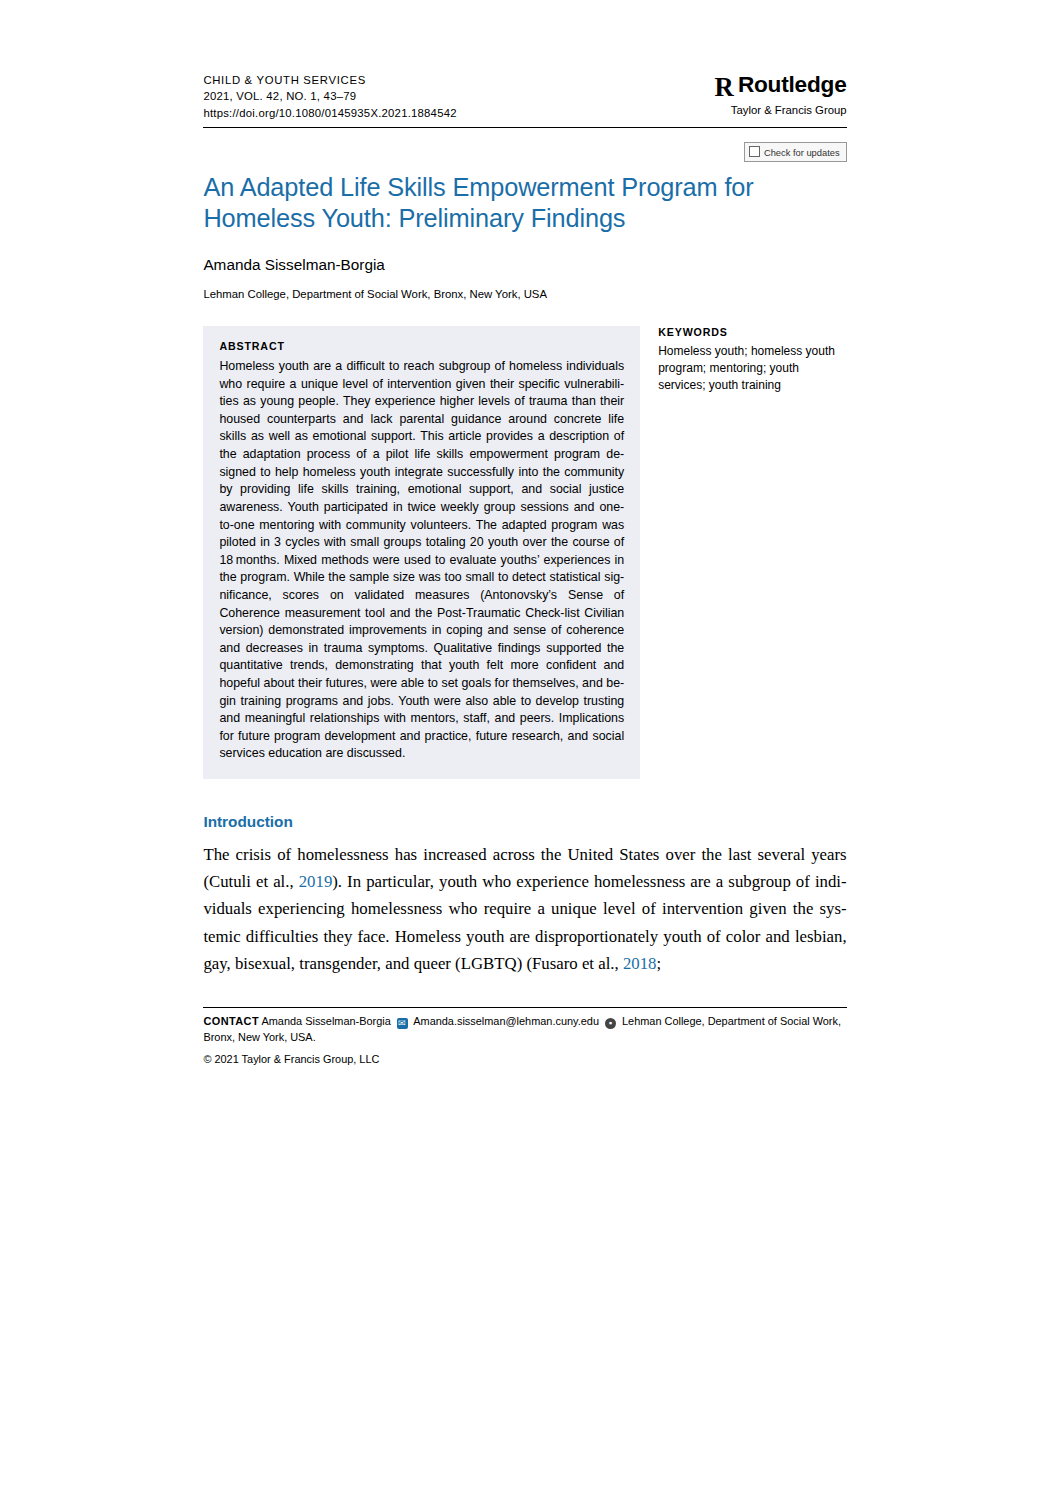Child & Youth Services
2021, VOL. 42, NO. 1, 43–79
https://doi.org/10.1080/0145935X.2021.1884542
RRoutledge
Taylor & Francis Group
Check for updates
An Adapted Life Skills Empowerment Program for Homeless Youth: Preliminary Findings
Amanda Sisselman-Borgia
Lehman College, Department of Social Work, Bronx, New York, USA
ABSTRACT
Homeless youth are a difficult to reach subgroup of homeless individuals who require a unique level of intervention given their specific vulnerabilities as young people. They experience higher levels of trauma than their housed counterparts and lack parental guidance around concrete life skills as well as emotional support. This article provides a description of the adaptation process of a pilot life skills empowerment program designed to help homeless youth integrate successfully into the community by providing life skills training, emotional support, and social justice awareness. Youth participated in twice weekly group sessions and one-to-one mentoring with community volunteers. The adapted program was piloted in 3 cycles with small groups totaling 20 youth over the course of 18 months. Mixed methods were used to evaluate youths’ experiences in the program. While the sample size was too small to detect statistical significance, scores on validated measures (Antonovsky’s Sense of Coherence measurement tool and the Post-Traumatic Check-list Civilian version) demonstrated improvements in coping and sense of coherence and decreases in trauma symptoms. Qualitative findings supported the quantitative trends, demonstrating that youth felt more confident and hopeful about their futures, were able to set goals for themselves, and begin training programs and jobs. Youth were also able to develop trusting and meaningful relationships with mentors, staff, and peers. Implications for future program development and practice, future research, and social services education are discussed.
KEYWORDS
Homeless youth; homeless youth program; mentoring; youth services; youth training
Introduction
The crisis of homelessness has increased across the United States over the last several years (Cutuli et al., 2019). In particular, youth who experience homelessness are a subgroup of individuals experiencing homelessness who require a unique level of intervention given the systemic difficulties they face. Homeless youth are disproportionately youth of color and lesbian, gay, bisexual, transgender, and queer (LGBTQ) (Fusaro et al., 2018;
CONTACT Amanda Sisselman-Borgia ✉ Amanda.sisselman@lehman.cuny.edu ▪ Lehman College, Department of Social Work, Bronx, New York, USA.
© 2021 Taylor & Francis Group, LLC